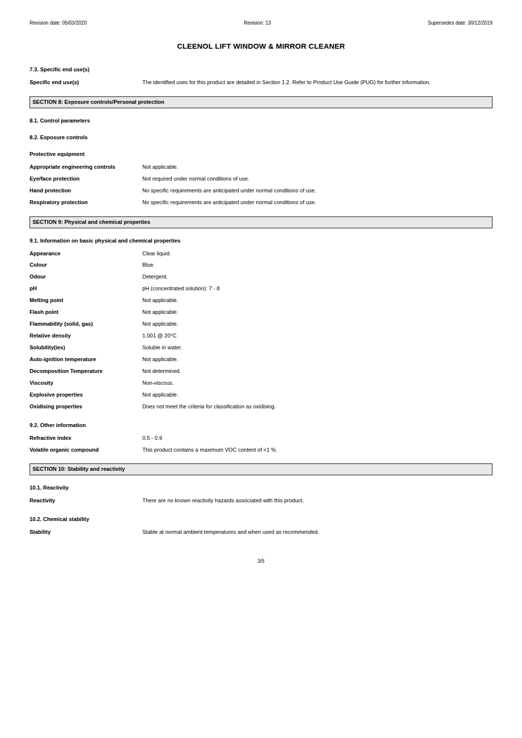Revision date: 05/03/2020 Revision: 13 Supersedes date: 30/12/2019
CLEENOL LIFT WINDOW & MIRROR CLEANER
7.3. Specific end use(s)
| Specific end use(s) | The identified uses for this product are detailed in Section 1.2. Refer to Product Use Guide (PUG) for further information. |
SECTION 8: Exposure controls/Personal protection
8.1. Control parameters
8.2. Exposure controls
Protective equipment
| Appropriate engineering controls | Not applicable. |
| Eye/face protection | Not required under normal conditions of use. |
| Hand protection | No specific requirements are anticipated under normal conditions of use. |
| Respiratory protection | No specific requirements are anticipated under normal conditions of use. |
SECTION 9: Physical and chemical properties
9.1. Information on basic physical and chemical properties
| Appearance | Clear liquid. |
| Colour | Blue. |
| Odour | Detergent. |
| pH | pH (concentrated solution): 7 - 8 |
| Melting point | Not applicable. |
| Flash point | Not applicable. |
| Flammability (solid, gas) | Not applicable. |
| Relative density | 1.001 @ 20°C |
| Solubility(ies) | Soluble in water. |
| Auto-ignition temperature | Not applicable. |
| Decomposition Temperature | Not determined. |
| Viscosity | Non-viscous. |
| Explosive properties | Not applicable. |
| Oxidising properties | Does not meet the criteria for classification as oxidising. |
9.2. Other information
| Refractive index | 0.5 - 0.9 |
| Volatile organic compound | This product contains a maximum VOC content of <1 %. |
SECTION 10: Stability and reactivity
10.1. Reactivity
| Reactivity | There are no known reactivity hazards associated with this product. |
10.2. Chemical stability
| Stability | Stable at normal ambient temperatures and when used as recommended. |
3/5